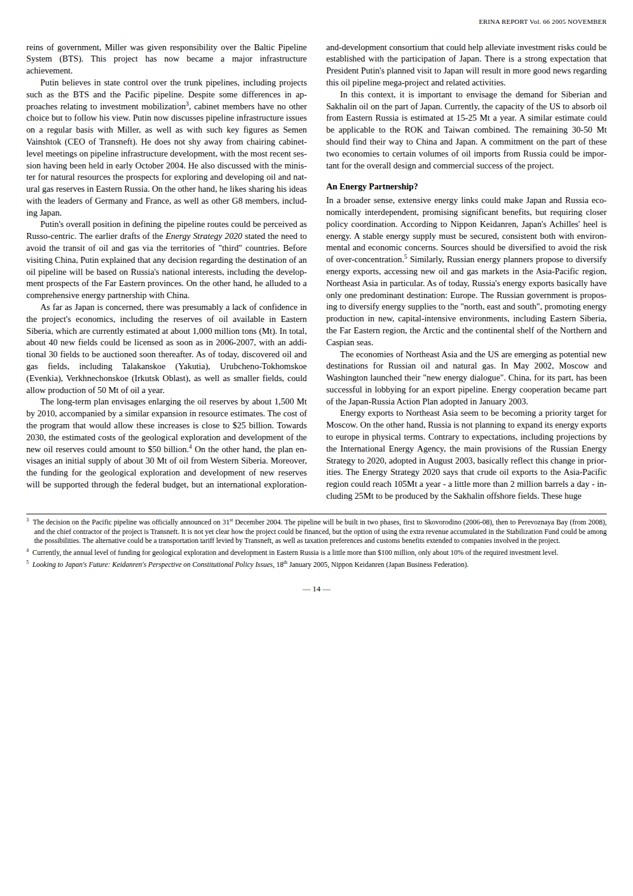ERINA REPORT Vol. 66 2005 NOVEMBER
reins of government, Miller was given responsibility over the Baltic Pipeline System (BTS). This project has now became a major infrastructure achievement.
Putin believes in state control over the trunk pipelines, including projects such as the BTS and the Pacific pipeline. Despite some differences in approaches relating to investment mobilization3, cabinet members have no other choice but to follow his view. Putin now discusses pipeline infrastructure issues on a regular basis with Miller, as well as with such key figures as Semen Vainshtok (CEO of Transneft). He does not shy away from chairing cabinet-level meetings on pipeline infrastructure development, with the most recent session having been held in early October 2004. He also discussed with the minister for natural resources the prospects for exploring and developing oil and natural gas reserves in Eastern Russia. On the other hand, he likes sharing his ideas with the leaders of Germany and France, as well as other G8 members, including Japan.
Putin's overall position in defining the pipeline routes could be perceived as Russo-centric. The earlier drafts of the Energy Strategy 2020 stated the need to avoid the transit of oil and gas via the territories of "third" countries. Before visiting China, Putin explained that any decision regarding the destination of an oil pipeline will be based on Russia's national interests, including the development prospects of the Far Eastern provinces. On the other hand, he alluded to a comprehensive energy partnership with China.
As far as Japan is concerned, there was presumably a lack of confidence in the project's economics, including the reserves of oil available in Eastern Siberia, which are currently estimated at about 1,000 million tons (Mt). In total, about 40 new fields could be licensed as soon as in 2006-2007, with an additional 30 fields to be auctioned soon thereafter. As of today, discovered oil and gas fields, including Talakanskoe (Yakutia), Urubcheno-Tokhomskoe (Evenkia), Verkhnechonskoe (Irkutsk Oblast), as well as smaller fields, could allow production of 50 Mt of oil a year.
The long-term plan envisages enlarging the oil reserves by about 1,500 Mt by 2010, accompanied by a similar expansion in resource estimates. The cost of the program that would allow these increases is close to $25 billion. Towards 2030, the estimated costs of the geological exploration and development of the new oil reserves could amount to $50 billion.4 On the other hand, the plan envisages an initial supply of about 30 Mt of oil from Western Siberia. Moreover, the funding for the geological exploration and development of new reserves will be supported through the federal budget, but an international exploration-and-development consortium that could help alleviate investment risks could be established with the participation of Japan. There is a strong expectation that President Putin's planned visit to Japan will result in more good news regarding this oil pipeline mega-project and related activities.
In this context, it is important to envisage the demand for Siberian and Sakhalin oil on the part of Japan. Currently, the capacity of the US to absorb oil from Eastern Russia is estimated at 15-25 Mt a year. A similar estimate could be applicable to the ROK and Taiwan combined. The remaining 30-50 Mt should find their way to China and Japan. A commitment on the part of these two economies to certain volumes of oil imports from Russia could be important for the overall design and commercial success of the project.
An Energy Partnership?
In a broader sense, extensive energy links could make Japan and Russia economically interdependent, promising significant benefits, but requiring closer policy coordination. According to Nippon Keidanren, Japan's Achilles' heel is energy. A stable energy supply must be secured, consistent both with environmental and economic concerns. Sources should be diversified to avoid the risk of over-concentration.5 Similarly, Russian energy planners propose to diversify energy exports, accessing new oil and gas markets in the Asia-Pacific region, Northeast Asia in particular. As of today, Russia's energy exports basically have only one predominant destination: Europe. The Russian government is proposing to diversify energy supplies to the "north, east and south", promoting energy production in new, capital-intensive environments, including Eastern Siberia, the Far Eastern region, the Arctic and the continental shelf of the Northern and Caspian seas.
The economies of Northeast Asia and the US are emerging as potential new destinations for Russian oil and natural gas. In May 2002, Moscow and Washington launched their "new energy dialogue". China, for its part, has been successful in lobbying for an export pipeline. Energy cooperation became part of the Japan-Russia Action Plan adopted in January 2003.
Energy exports to Northeast Asia seem to be becoming a priority target for Moscow. On the other hand, Russia is not planning to expand its energy exports to europe in physical terms. Contrary to expectations, including projections by the International Energy Agency, the main provisions of the Russian Energy Strategy to 2020, adopted in August 2003, basically reflect this change in priorities. The Energy Strategy 2020 says that crude oil exports to the Asia-Pacific region could reach 105Mt a year - a little more than 2 million barrels a day - including 25Mt to be produced by the Sakhalin offshore fields. These huge
3 The decision on the Pacific pipeline was officially announced on 31st December 2004. The pipeline will be built in two phases, first to Skovorodino (2006-08), then to Perevoznaya Bay (from 2008), and the chief contractor of the project is Transneft. It is not yet clear how the project could be financed, but the option of using the extra revenue accumulated in the Stabilization Fund could be among the possibilities. The alternative could be a transportation tariff levied by Transneft, as well as taxation preferences and customs benefits extended to companies involved in the project.
4 Currently, the annual level of funding for geological exploration and development in Eastern Russia is a little more than $100 million, only about 10% of the required investment level.
5 Looking to Japan's Future: Keidanren's Perspective on Constitutional Policy Issues, 18th January 2005, Nippon Keidanren (Japan Business Federation).
— 14 —